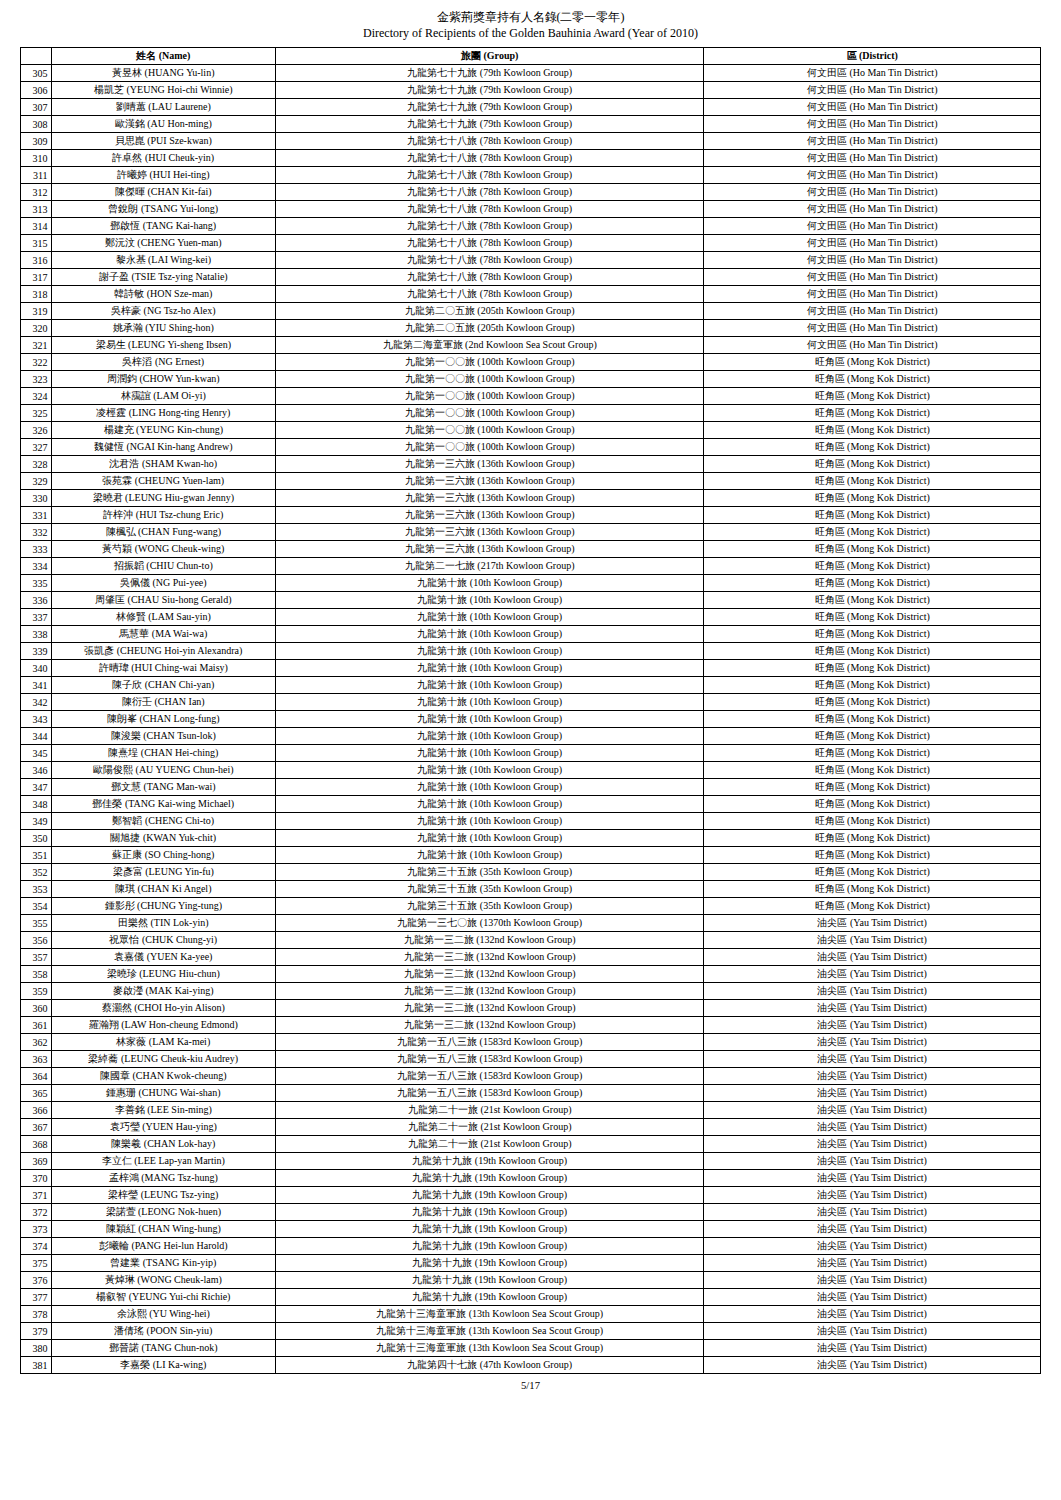金紫荊獎章持有人名錄(二零一零年)
Directory of Recipients of the Golden Bauhinia Award (Year of 2010)
| | 姓名 (Name) | 旅團 (Group) | 區 (District) |
| --- | --- | --- | --- |
| 305 | 黃昱林 (HUANG Yu-lin) | 九龍第七十九旅 (79th Kowloon Group) | 何文田區 (Ho Man Tin District) |
| 306 | 楊凱芝 (YEUNG Hoi-chi Winnie) | 九龍第七十九旅 (79th Kowloon Group) | 何文田區 (Ho Man Tin District) |
| 307 | 劉晴蕙 (LAU Laurene) | 九龍第七十九旅 (79th Kowloon Group) | 何文田區 (Ho Man Tin District) |
| 308 | 歐漢銘 (AU Hon-ming) | 九龍第七十九旅 (79th Kowloon Group) | 何文田區 (Ho Man Tin District) |
| 309 | 貝思崑 (PUI Sze-kwan) | 九龍第七十八旅 (78th Kowloon Group) | 何文田區 (Ho Man Tin District) |
| 310 | 許卓然 (HUI Cheuk-yin) | 九龍第七十八旅 (78th Kowloon Group) | 何文田區 (Ho Man Tin District) |
| 311 | 許曦婷 (HUI Hei-ting) | 九龍第七十八旅 (78th Kowloon Group) | 何文田區 (Ho Man Tin District) |
| 312 | 陳傑暉 (CHAN Kit-fai) | 九龍第七十八旅 (78th Kowloon Group) | 何文田區 (Ho Man Tin District) |
| 313 | 曾銳朗 (TSANG Yui-long) | 九龍第七十八旅 (78th Kowloon Group) | 何文田區 (Ho Man Tin District) |
| 314 | 鄧啟恆 (TANG Kai-hang) | 九龍第七十八旅 (78th Kowloon Group) | 何文田區 (Ho Man Tin District) |
| 315 | 鄭沅汶 (CHENG Yuen-man) | 九龍第七十八旅 (78th Kowloon Group) | 何文田區 (Ho Man Tin District) |
| 316 | 黎永基 (LAI Wing-kei) | 九龍第七十八旅 (78th Kowloon Group) | 何文田區 (Ho Man Tin District) |
| 317 | 謝子盈 (TSIE Tsz-ying Natalie) | 九龍第七十八旅 (78th Kowloon Group) | 何文田區 (Ho Man Tin District) |
| 318 | 韓詩敏 (HON Sze-man) | 九龍第七十八旅 (78th Kowloon Group) | 何文田區 (Ho Man Tin District) |
| 319 | 吳梓豪 (NG Tsz-ho Alex) | 九龍第二〇五旅 (205th Kowloon Group) | 何文田區 (Ho Man Tin District) |
| 320 | 姚承瀚 (YIU Shing-hon) | 九龍第二〇五旅 (205th Kowloon Group) | 何文田區 (Ho Man Tin District) |
| 321 | 梁易生 (LEUNG Yi-sheng Ibsen) | 九龍第二海童軍旅 (2nd Kowloon Sea Scout Group) | 何文田區 (Ho Man Tin District) |
| 322 | 吳梓滔 (NG Ernest) | 九龍第一〇〇旅 (100th Kowloon Group) | 旺角區 (Mong Kok District) |
| 323 | 周潤鈞 (CHOW Yun-kwan) | 九龍第一〇〇旅 (100th Kowloon Group) | 旺角區 (Mong Kok District) |
| 324 | 林靄誼 (LAM Oi-yi) | 九龍第一〇〇旅 (100th Kowloon Group) | 旺角區 (Mong Kok District) |
| 325 | 凌桱霆 (LING Hong-ting Henry) | 九龍第一〇〇旅 (100th Kowloon Group) | 旺角區 (Mong Kok District) |
| 326 | 楊建充 (YEUNG Kin-chung) | 九龍第一〇〇旅 (100th Kowloon Group) | 旺角區 (Mong Kok District) |
| 327 | 魏健恆 (NGAI Kin-hang Andrew) | 九龍第一〇〇旅 (100th Kowloon Group) | 旺角區 (Mong Kok District) |
| 328 | 沈君浩 (SHAM Kwan-ho) | 九龍第一三六旅 (136th Kowloon Group) | 旺角區 (Mong Kok District) |
| 329 | 張苑霖 (CHEUNG Yuen-lam) | 九龍第一三六旅 (136th Kowloon Group) | 旺角區 (Mong Kok District) |
| 330 | 梁曉君 (LEUNG Hiu-gwan Jenny) | 九龍第一三六旅 (136th Kowloon Group) | 旺角區 (Mong Kok District) |
| 331 | 許梓沖 (HUI Tsz-chung Eric) | 九龍第一三六旅 (136th Kowloon Group) | 旺角區 (Mong Kok District) |
| 332 | 陳楓弘 (CHAN Fung-wang) | 九龍第一三六旅 (136th Kowloon Group) | 旺角區 (Mong Kok District) |
| 333 | 黃芍穎 (WONG Cheuk-wing) | 九龍第一三六旅 (136th Kowloon Group) | 旺角區 (Mong Kok District) |
| 334 | 招振韜 (CHIU Chun-to) | 九龍第二一七旅 (217th Kowloon Group) | 旺角區 (Mong Kok District) |
| 335 | 吳佩儀 (NG Pui-yee) | 九龍第十旅 (10th Kowloon Group) | 旺角區 (Mong Kok District) |
| 336 | 周肇匡 (CHAU Siu-hong Gerald) | 九龍第十旅 (10th Kowloon Group) | 旺角區 (Mong Kok District) |
| 337 | 林修賢 (LAM Sau-yin) | 九龍第十旅 (10th Kowloon Group) | 旺角區 (Mong Kok District) |
| 338 | 馬慧華 (MA Wai-wa) | 九龍第十旅 (10th Kowloon Group) | 旺角區 (Mong Kok District) |
| 339 | 張凱彥 (CHEUNG Hoi-yin Alexandra) | 九龍第十旅 (10th Kowloon Group) | 旺角區 (Mong Kok District) |
| 340 | 許晴瑋 (HUI Ching-wai Maisy) | 九龍第十旅 (10th Kowloon Group) | 旺角區 (Mong Kok District) |
| 341 | 陳子欣 (CHAN Chi-yan) | 九龍第十旅 (10th Kowloon Group) | 旺角區 (Mong Kok District) |
| 342 | 陳衍壬 (CHAN Ian) | 九龍第十旅 (10th Kowloon Group) | 旺角區 (Mong Kok District) |
| 343 | 陳朗峯 (CHAN Long-fung) | 九龍第十旅 (10th Kowloon Group) | 旺角區 (Mong Kok District) |
| 344 | 陳浚樂 (CHAN Tsun-lok) | 九龍第十旅 (10th Kowloon Group) | 旺角區 (Mong Kok District) |
| 345 | 陳熹埕 (CHAN Hei-ching) | 九龍第十旅 (10th Kowloon Group) | 旺角區 (Mong Kok District) |
| 346 | 歐陽俊熙 (AU YUENG Chun-hei) | 九龍第十旅 (10th Kowloon Group) | 旺角區 (Mong Kok District) |
| 347 | 鄧文慧 (TANG Man-wai) | 九龍第十旅 (10th Kowloon Group) | 旺角區 (Mong Kok District) |
| 348 | 鄧佳榮 (TANG Kai-wing Michael) | 九龍第十旅 (10th Kowloon Group) | 旺角區 (Mong Kok District) |
| 349 | 鄭智韜 (CHENG Chi-to) | 九龍第十旅 (10th Kowloon Group) | 旺角區 (Mong Kok District) |
| 350 | 關旭捷 (KWAN Yuk-chit) | 九龍第十旅 (10th Kowloon Group) | 旺角區 (Mong Kok District) |
| 351 | 蘇正康 (SO Ching-hong) | 九龍第十旅 (10th Kowloon Group) | 旺角區 (Mong Kok District) |
| 352 | 梁彥富 (LEUNG Yin-fu) | 九龍第三十五旅 (35th Kowloon Group) | 旺角區 (Mong Kok District) |
| 353 | 陳琪 (CHAN Ki Angel) | 九龍第三十五旅 (35th Kowloon Group) | 旺角區 (Mong Kok District) |
| 354 | 鍾影彤 (CHUNG Ying-tung) | 九龍第三十五旅 (35th Kowloon Group) | 旺角區 (Mong Kok District) |
| 355 | 田樂然 (TIN Lok-yin) | 九龍第一三七〇旅 (1370th Kowloon Group) | 油尖區 (Yau Tsim District) |
| 356 | 祝眾怡 (CHUK Chung-yi) | 九龍第一三二旅 (132nd Kowloon Group) | 油尖區 (Yau Tsim District) |
| 357 | 袁嘉儀 (YUEN Ka-yee) | 九龍第一三二旅 (132nd Kowloon Group) | 油尖區 (Yau Tsim District) |
| 358 | 梁曉珍 (LEUNG Hiu-chun) | 九龍第一三二旅 (132nd Kowloon Group) | 油尖區 (Yau Tsim District) |
| 359 | 麥啟瀅 (MAK Kai-ying) | 九龍第一三二旅 (132nd Kowloon Group) | 油尖區 (Yau Tsim District) |
| 360 | 蔡灝然 (CHOI Ho-yin Alison) | 九龍第一三二旅 (132nd Kowloon Group) | 油尖區 (Yau Tsim District) |
| 361 | 羅瀚翔 (LAW Hon-cheung Edmond) | 九龍第一三二旅 (132nd Kowloon Group) | 油尖區 (Yau Tsim District) |
| 362 | 林家薇 (LAM Ka-mei) | 九龍第一五八三旅 (1583rd Kowloon Group) | 油尖區 (Yau Tsim District) |
| 363 | 梁綽蕎 (LEUNG Cheuk-kiu Audrey) | 九龍第一五八三旅 (1583rd Kowloon Group) | 油尖區 (Yau Tsim District) |
| 364 | 陳國章 (CHAN Kwok-cheung) | 九龍第一五八三旅 (1583rd Kowloon Group) | 油尖區 (Yau Tsim District) |
| 365 | 鍾惠珊 (CHUNG Wai-shan) | 九龍第一五八三旅 (1583rd Kowloon Group) | 油尖區 (Yau Tsim District) |
| 366 | 李善銘 (LEE Sin-ming) | 九龍第二十一旅 (21st Kowloon Group) | 油尖區 (Yau Tsim District) |
| 367 | 袁巧瑩 (YUEN Hau-ying) | 九龍第二十一旅 (21st Kowloon Group) | 油尖區 (Yau Tsim District) |
| 368 | 陳樂羲 (CHAN Lok-hay) | 九龍第二十一旅 (21st Kowloon Group) | 油尖區 (Yau Tsim District) |
| 369 | 李立仁 (LEE Lap-yan Martin) | 九龍第十九旅 (19th Kowloon Group) | 油尖區 (Yau Tsim District) |
| 370 | 孟梓鴻 (MANG Tsz-hung) | 九龍第十九旅 (19th Kowloon Group) | 油尖區 (Yau Tsim District) |
| 371 | 梁梓瑩 (LEUNG Tsz-ying) | 九龍第十九旅 (19th Kowloon Group) | 油尖區 (Yau Tsim District) |
| 372 | 梁諾萱 (LEONG Nok-huen) | 九龍第十九旅 (19th Kowloon Group) | 油尖區 (Yau Tsim District) |
| 373 | 陳穎紅 (CHAN Wing-hung) | 九龍第十九旅 (19th Kowloon Group) | 油尖區 (Yau Tsim District) |
| 374 | 彭曦輪 (PANG Hei-lun Harold) | 九龍第十九旅 (19th Kowloon Group) | 油尖區 (Yau Tsim District) |
| 375 | 曾建業 (TSANG Kin-yip) | 九龍第十九旅 (19th Kowloon Group) | 油尖區 (Yau Tsim District) |
| 376 | 黃焯琳 (WONG Cheuk-lam) | 九龍第十九旅 (19th Kowloon Group) | 油尖區 (Yau Tsim District) |
| 377 | 楊叡智 (YEUNG Yui-chi Richie) | 九龍第十九旅 (19th Kowloon Group) | 油尖區 (Yau Tsim District) |
| 378 | 余泳熙 (YU Wing-hei) | 九龍第十三海童軍旅 (13th Kowloon Sea Scout Group) | 油尖區 (Yau Tsim District) |
| 379 | 潘倩瑤 (POON Sin-yiu) | 九龍第十三海童軍旅 (13th Kowloon Sea Scout Group) | 油尖區 (Yau Tsim District) |
| 380 | 鄧晉諾 (TANG Chun-nok) | 九龍第十三海童軍旅 (13th Kowloon Sea Scout Group) | 油尖區 (Yau Tsim District) |
| 381 | 李嘉榮 (LI Ka-wing) | 九龍第四十七旅 (47th Kowloon Group) | 油尖區 (Yau Tsim District) |
5/17